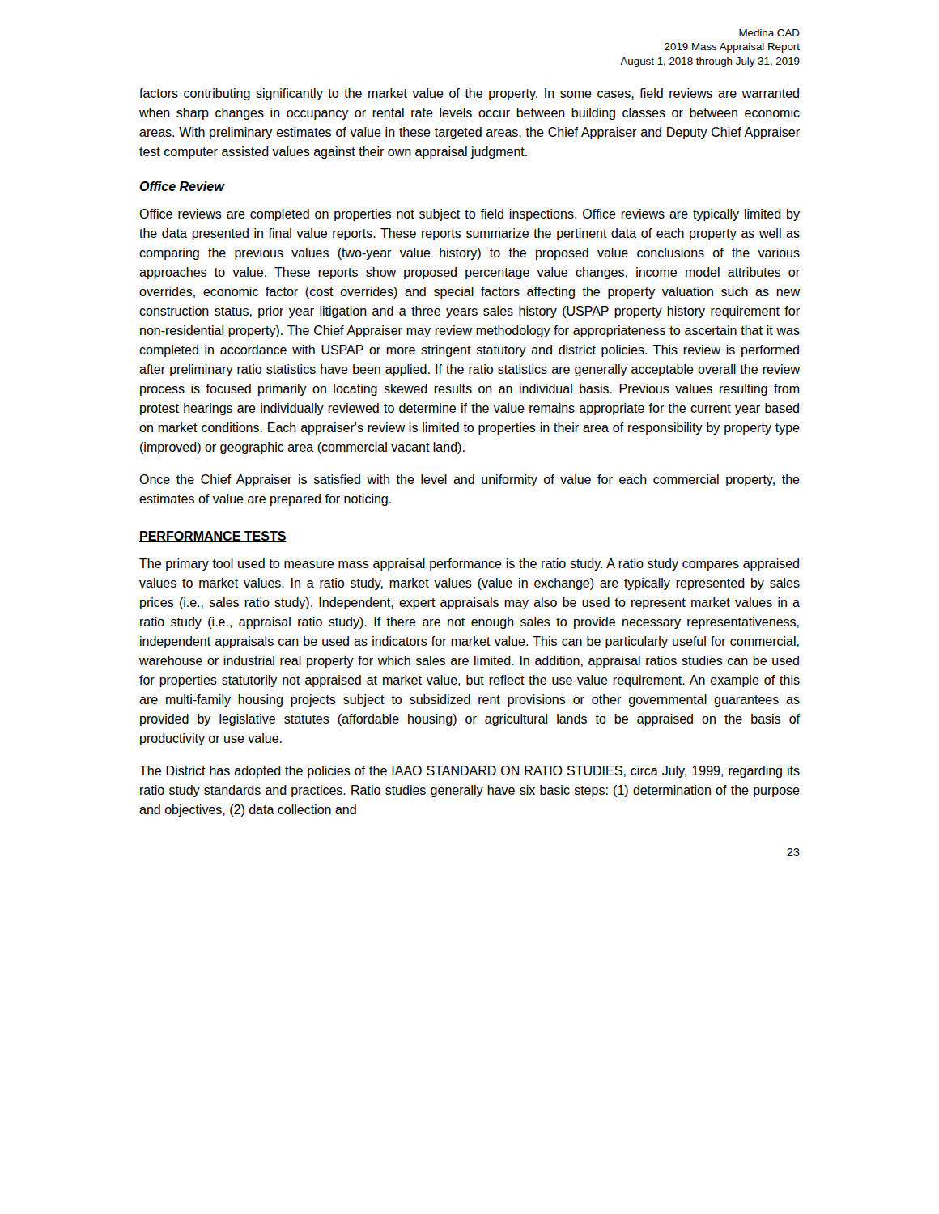Medina CAD
2019 Mass Appraisal Report
August 1, 2018 through July 31, 2019
factors contributing significantly to the market value of the property. In some cases, field reviews are warranted when sharp changes in occupancy or rental rate levels occur between building classes or between economic areas. With preliminary estimates of value in these targeted areas, the Chief Appraiser and Deputy Chief Appraiser test computer assisted values against their own appraisal judgment.
Office Review
Office reviews are completed on properties not subject to field inspections. Office reviews are typically limited by the data presented in final value reports. These reports summarize the pertinent data of each property as well as comparing the previous values (two-year value history) to the proposed value conclusions of the various approaches to value. These reports show proposed percentage value changes, income model attributes or overrides, economic factor (cost overrides) and special factors affecting the property valuation such as new construction status, prior year litigation and a three years sales history (USPAP property history requirement for non-residential property). The Chief Appraiser may review methodology for appropriateness to ascertain that it was completed in accordance with USPAP or more stringent statutory and district policies. This review is performed after preliminary ratio statistics have been applied. If the ratio statistics are generally acceptable overall the review process is focused primarily on locating skewed results on an individual basis. Previous values resulting from protest hearings are individually reviewed to determine if the value remains appropriate for the current year based on market conditions. Each appraiser's review is limited to properties in their area of responsibility by property type (improved) or geographic area (commercial vacant land).
Once the Chief Appraiser is satisfied with the level and uniformity of value for each commercial property, the estimates of value are prepared for noticing.
PERFORMANCE TESTS
The primary tool used to measure mass appraisal performance is the ratio study. A ratio study compares appraised values to market values. In a ratio study, market values (value in exchange) are typically represented by sales prices (i.e., sales ratio study). Independent, expert appraisals may also be used to represent market values in a ratio study (i.e., appraisal ratio study). If there are not enough sales to provide necessary representativeness, independent appraisals can be used as indicators for market value. This can be particularly useful for commercial, warehouse or industrial real property for which sales are limited. In addition, appraisal ratios studies can be used for properties statutorily not appraised at market value, but reflect the use-value requirement. An example of this are multi-family housing projects subject to subsidized rent provisions or other governmental guarantees as provided by legislative statutes (affordable housing) or agricultural lands to be appraised on the basis of productivity or use value.
The District has adopted the policies of the IAAO STANDARD ON RATIO STUDIES, circa July, 1999, regarding its ratio study standards and practices. Ratio studies generally have six basic steps: (1) determination of the purpose and objectives, (2) data collection and
23